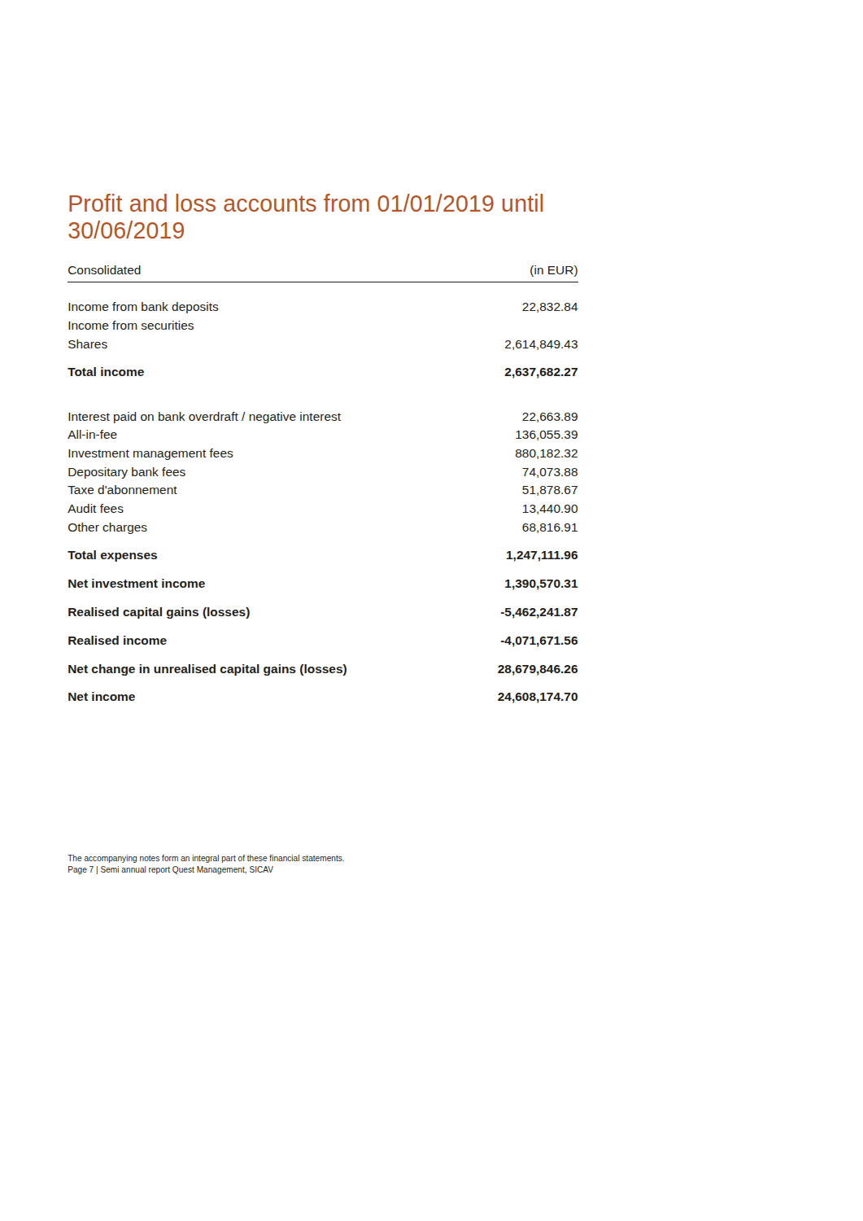Profit and loss accounts from 01/01/2019 until 30/06/2019
| Consolidated | (in EUR) |
| Income from bank deposits | 22,832.84 |
| Income from securities | |
| Shares | 2,614,849.43 |
| Total income | 2,637,682.27 |
| Interest paid on bank overdraft / negative interest | 22,663.89 |
| All-in-fee | 136,055.39 |
| Investment management fees | 880,182.32 |
| Depositary bank fees | 74,073.88 |
| Taxe d'abonnement | 51,878.67 |
| Audit fees | 13,440.90 |
| Other charges | 68,816.91 |
| Total expenses | 1,247,111.96 |
| Net investment income | 1,390,570.31 |
| Realised capital gains (losses) | -5,462,241.87 |
| Realised income | -4,071,671.56 |
| Net change in unrealised capital gains (losses) | 28,679,846.26 |
| Net income | 24,608,174.70 |
The accompanying notes form an integral part of these financial statements.
Page 7 | Semi annual report Quest Management, SICAV